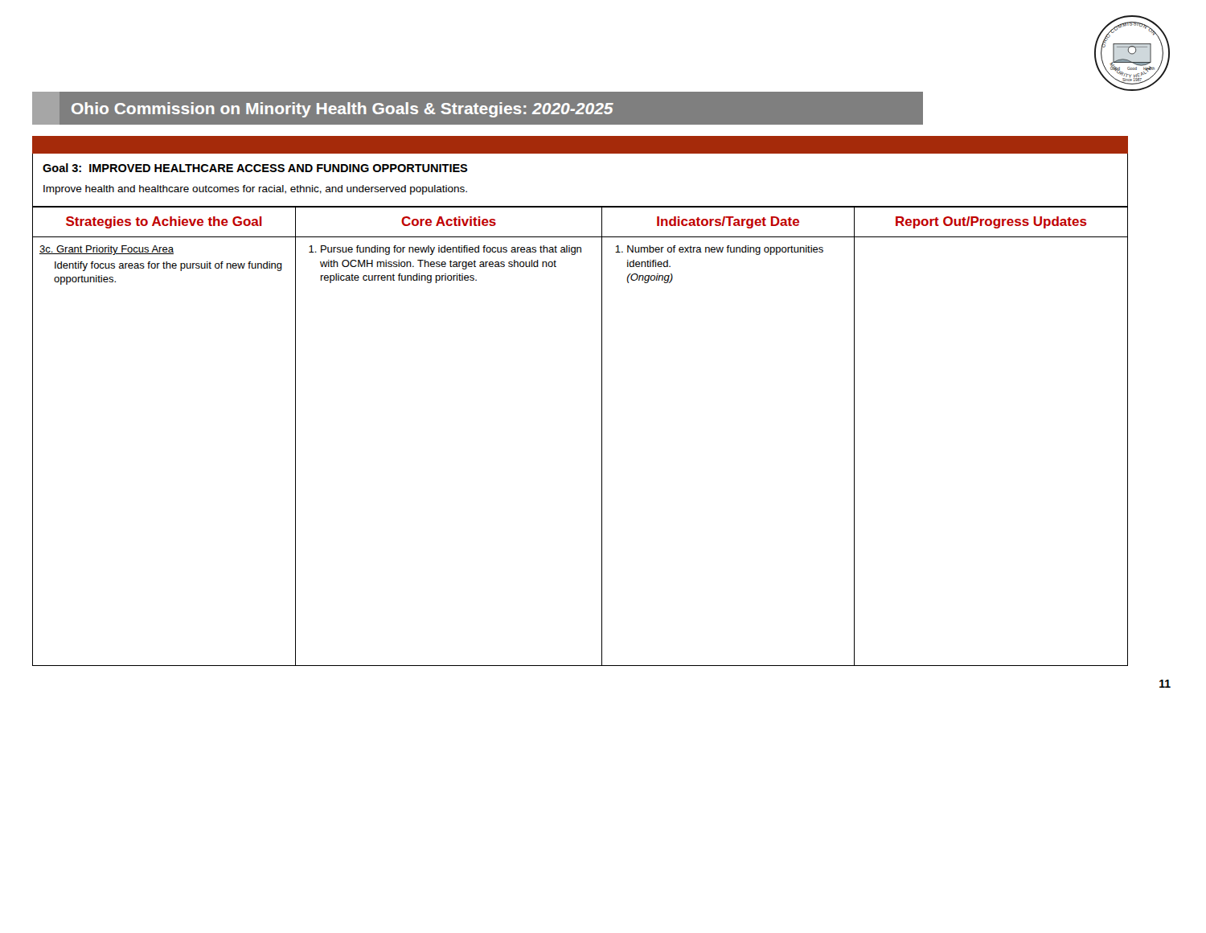OHIO COMMISSION ON MINORITY HEALTH Good Health Good Since 1987
Ohio Commission on Minority Health Goals & Strategies: 2020-2025
Goal 3: IMPROVED HEALTHCARE ACCESS AND FUNDING OPPORTUNITIES
Improve health and healthcare outcomes for racial, ethnic, and underserved populations.
| Strategies to Achieve the Goal | Core Activities | Indicators/Target Date | Report Out/Progress Updates |
| --- | --- | --- | --- |
| 3c. Grant Priority Focus Area Identify focus areas for the pursuit of new funding opportunities. | Pursue funding for newly identified focus areas that align with OCMH mission. These target areas should not replicate current funding priorities. | Number of extra new funding opportunities identified. (Ongoing) | |
11